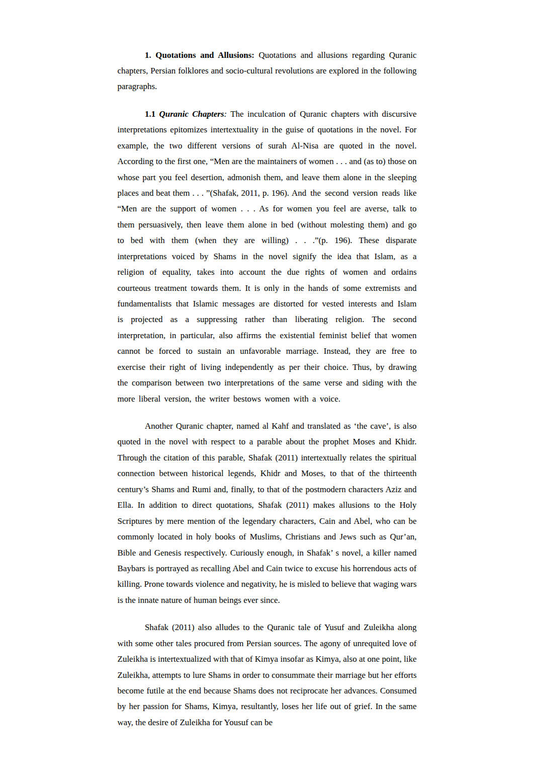1. Quotations and Allusions: Quotations and allusions regarding Quranic chapters, Persian folklores and socio-cultural revolutions are explored in the following paragraphs.
1.1 Quranic Chapters: The inculcation of Quranic chapters with discursive interpretations epitomizes intertextuality in the guise of quotations in the novel. For example, the two different versions of surah Al-Nisa are quoted in the novel. According to the first one, “Men are the maintainers of women . . . and (as to) those on whose part you feel desertion, admonish them, and leave them alone in the sleeping places and beat them . . . ”(Shafak, 2011, p. 196). And the second version reads like “Men are the support of women . . . As for women you feel are averse, talk to them persuasively, then leave them alone in bed (without molesting them) and go to bed with them (when they are willing) . . .”(p. 196). These disparate interpretations voiced by Shams in the novel signify the idea that Islam, as a religion of equality, takes into account the due rights of women and ordains courteous treatment towards them. It is only in the hands of some extremists and fundamentalists that Islamic messages are distorted for vested interests and Islam is projected as a suppressing rather than liberating religion. The second interpretation, in particular, also affirms the existential feminist belief that women cannot be forced to sustain an unfavorable marriage. Instead, they are free to exercise their right of living independently as per their choice. Thus, by drawing the comparison between two interpretations of the same verse and siding with the more liberal version, the writer bestows women with a voice.
Another Quranic chapter, named al Kahf and translated as ‘the cave’, is also quoted in the novel with respect to a parable about the prophet Moses and Khidr. Through the citation of this parable, Shafak (2011) intertextually relates the spiritual connection between historical legends, Khidr and Moses, to that of the thirteenth century’s Shams and Rumi and, finally, to that of the postmodern characters Aziz and Ella. In addition to direct quotations, Shafak (2011) makes allusions to the Holy Scriptures by mere mention of the legendary characters, Cain and Abel, who can be commonly located in holy books of Muslims, Christians and Jews such as Qur’an, Bible and Genesis respectively. Curiously enough, in Shafak’ s novel, a killer named Baybars is portrayed as recalling Abel and Cain twice to excuse his horrendous acts of killing. Prone towards violence and negativity, he is misled to believe that waging wars is the innate nature of human beings ever since.
Shafak (2011) also alludes to the Quranic tale of Yusuf and Zuleikha along with some other tales procured from Persian sources. The agony of unrequited love of Zuleikha is intertextualized with that of Kimya insofar as Kimya, also at one point, like Zuleikha, attempts to lure Shams in order to consummate their marriage but her efforts become futile at the end because Shams does not reciprocate her advances. Consumed by her passion for Shams, Kimya, resultantly, loses her life out of grief. In the same way, the desire of Zuleikha for Yousuf can be